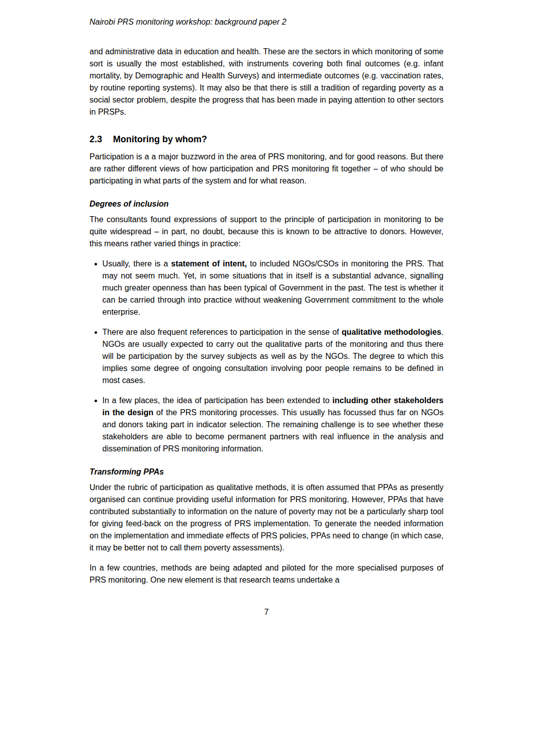Nairobi PRS monitoring workshop: background paper 2
and administrative data in education and health. These are the sectors in which monitoring of some sort is usually the most established, with instruments covering both final outcomes (e.g. infant mortality, by Demographic and Health Surveys) and intermediate outcomes (e.g. vaccination rates, by routine reporting systems). It may also be that there is still a tradition of regarding poverty as a social sector problem, despite the progress that has been made in paying attention to other sectors in PRSPs.
2.3 Monitoring by whom?
Participation is a a major buzzword in the area of PRS monitoring, and for good reasons. But there are rather different views of how participation and PRS monitoring fit together – of who should be participating in what parts of the system and for what reason.
Degrees of inclusion
The consultants found expressions of support to the principle of participation in monitoring to be quite widespread – in part, no doubt, because this is known to be attractive to donors. However, this means rather varied things in practice:
Usually, there is a statement of intent, to included NGOs/CSOs in monitoring the PRS. That may not seem much. Yet, in some situations that in itself is a substantial advance, signalling much greater openness than has been typical of Government in the past. The test is whether it can be carried through into practice without weakening Government commitment to the whole enterprise.
There are also frequent references to participation in the sense of qualitative methodologies. NGOs are usually expected to carry out the qualitative parts of the monitoring and thus there will be participation by the survey subjects as well as by the NGOs. The degree to which this implies some degree of ongoing consultation involving poor people remains to be defined in most cases.
In a few places, the idea of participation has been extended to including other stakeholders in the design of the PRS monitoring processes. This usually has focussed thus far on NGOs and donors taking part in indicator selection. The remaining challenge is to see whether these stakeholders are able to become permanent partners with real influence in the analysis and dissemination of PRS monitoring information.
Transforming PPAs
Under the rubric of participation as qualitative methods, it is often assumed that PPAs as presently organised can continue providing useful information for PRS monitoring. However, PPAs that have contributed substantially to information on the nature of poverty may not be a particularly sharp tool for giving feed-back on the progress of PRS implementation. To generate the needed information on the implementation and immediate effects of PRS policies, PPAs need to change (in which case, it may be better not to call them poverty assessments).
In a few countries, methods are being adapted and piloted for the more specialised purposes of PRS monitoring. One new element is that research teams undertake a
7